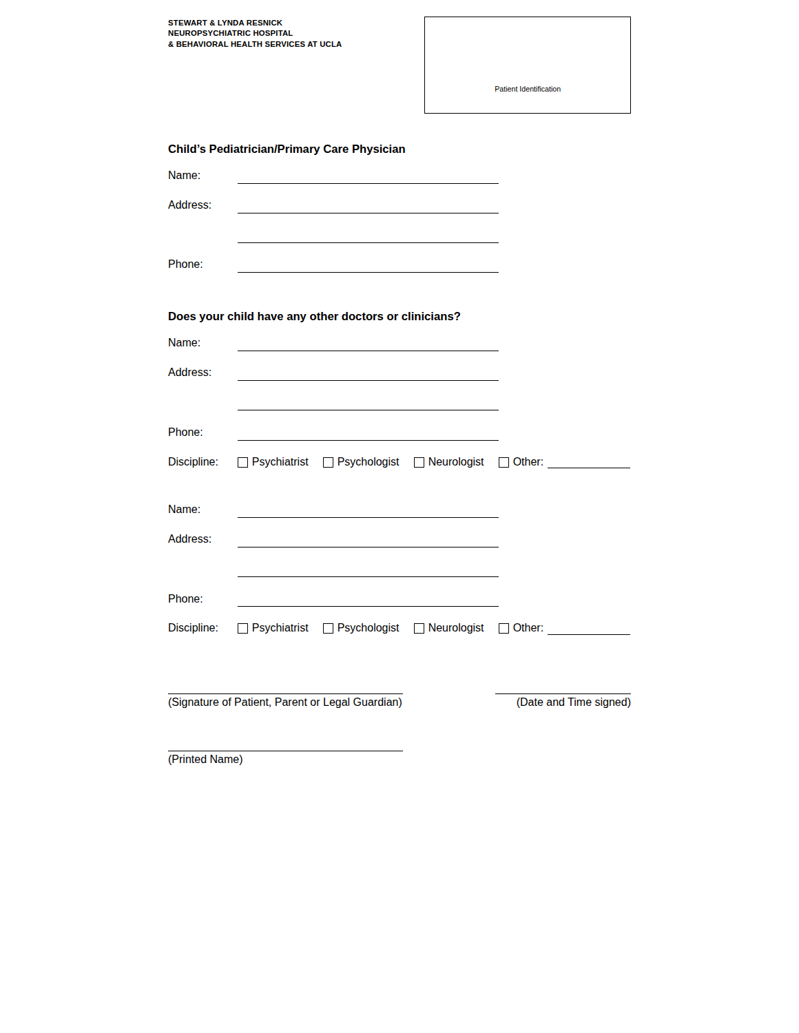Stewart & Lynda Resnick
Neuropsychiatric Hospital
& Behavioral Health Services at UCLA
Patient Identification
Child’s Pediatrician/Primary Care Physician
Name:
Address:
Phone:
Does your child have any other doctors or clinicians?
Name:
Address:
Phone:
Discipline:
Psychiatrist Psychologist Neurologist Other:
Name:
Address:
Phone:
Discipline:
Psychiatrist Psychologist Neurologist Other:
(Signature of Patient, Parent or Legal Guardian)
(Date and Time signed)
(Printed Name)